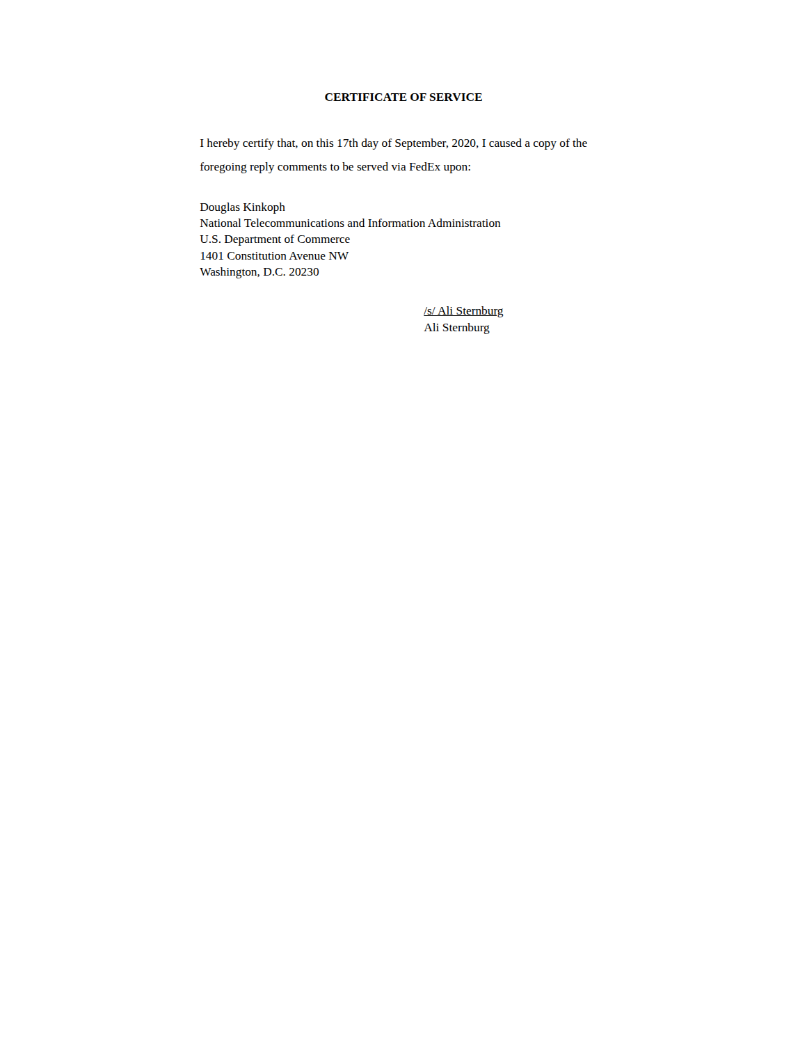Certificate of Service
I hereby certify that, on this 17th day of September, 2020, I caused a copy of the foregoing reply comments to be served via FedEx upon:
Douglas Kinkoph
National Telecommunications and Information Administration
U.S. Department of Commerce
1401 Constitution Avenue NW
Washington, D.C. 20230
/s/ Ali Sternburg
Ali Sternburg